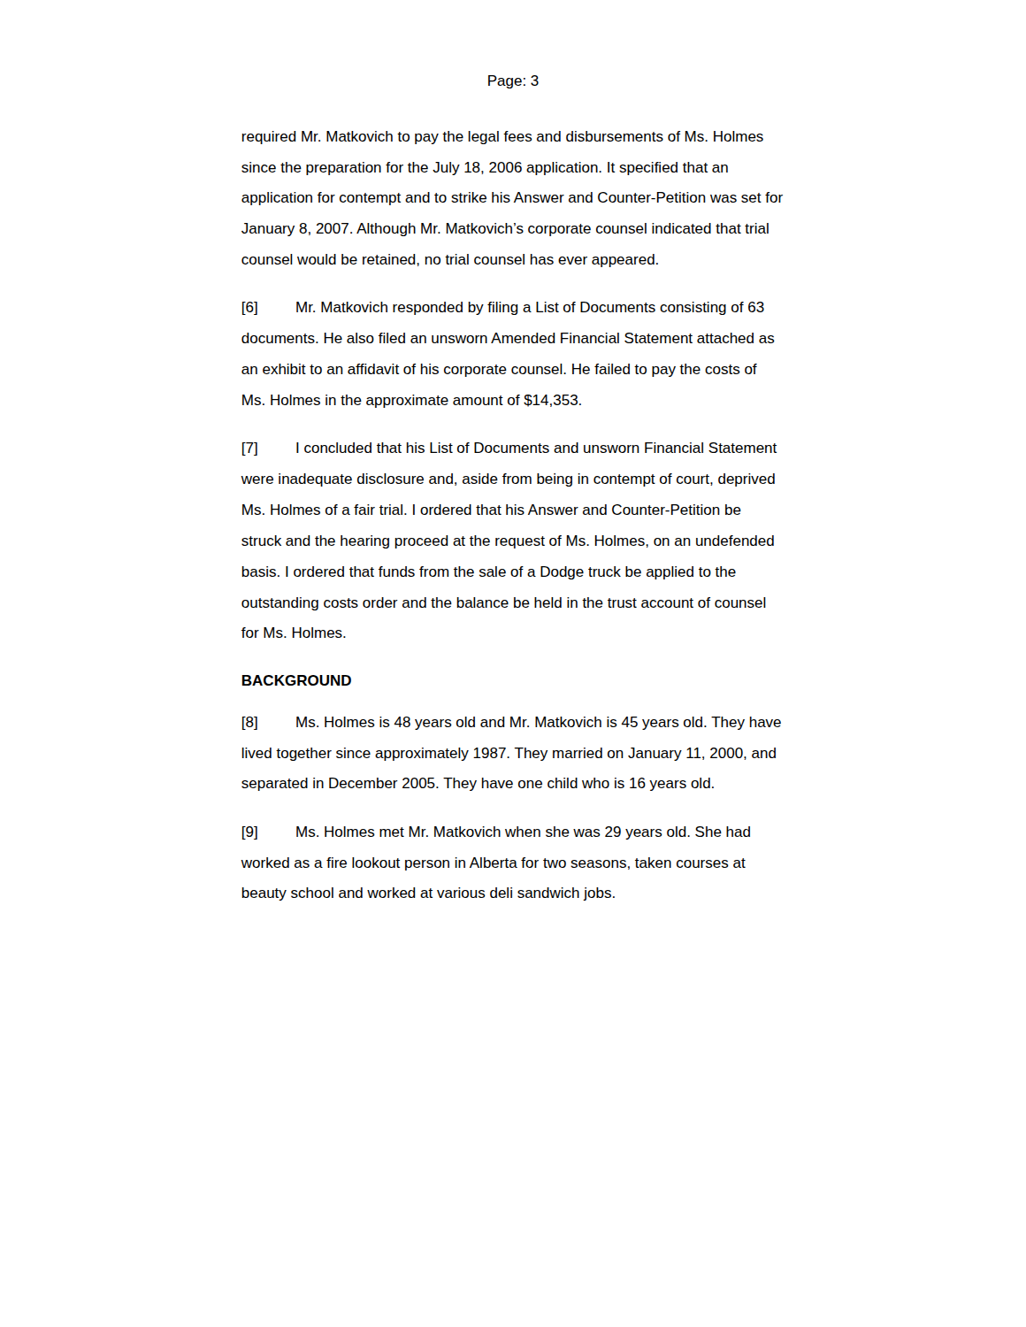Page: 3
required Mr. Matkovich to pay the legal fees and disbursements of Ms. Holmes since the preparation for the July 18, 2006 application. It specified that an application for contempt and to strike his Answer and Counter-Petition was set for January 8, 2007. Although Mr. Matkovich’s corporate counsel indicated that trial counsel would be retained, no trial counsel has ever appeared.
[6] Mr. Matkovich responded by filing a List of Documents consisting of 63 documents. He also filed an unsworn Amended Financial Statement attached as an exhibit to an affidavit of his corporate counsel. He failed to pay the costs of Ms. Holmes in the approximate amount of $14,353.
[7] I concluded that his List of Documents and unsworn Financial Statement were inadequate disclosure and, aside from being in contempt of court, deprived Ms. Holmes of a fair trial. I ordered that his Answer and Counter-Petition be struck and the hearing proceed at the request of Ms. Holmes, on an undefended basis. I ordered that funds from the sale of a Dodge truck be applied to the outstanding costs order and the balance be held in the trust account of counsel for Ms. Holmes.
BACKGROUND
[8] Ms. Holmes is 48 years old and Mr. Matkovich is 45 years old. They have lived together since approximately 1987. They married on January 11, 2000, and separated in December 2005. They have one child who is 16 years old.
[9] Ms. Holmes met Mr. Matkovich when she was 29 years old. She had worked as a fire lookout person in Alberta for two seasons, taken courses at beauty school and worked at various deli sandwich jobs.